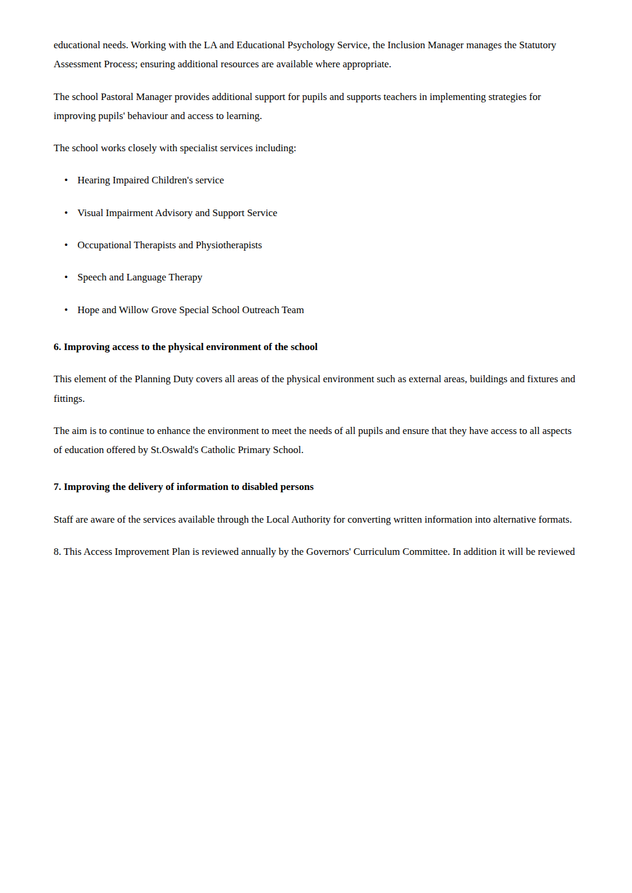educational needs. Working with the LA and Educational Psychology Service, the Inclusion Manager manages the Statutory Assessment Process; ensuring additional resources are available where appropriate.
The school Pastoral Manager provides additional support for pupils and supports teachers in implementing strategies for improving pupils' behaviour and access to learning.
The school works closely with specialist services including:
Hearing Impaired Children's service
Visual Impairment Advisory and Support Service
Occupational Therapists and Physiotherapists
Speech and Language Therapy
Hope and Willow Grove Special School Outreach Team
6. Improving access to the physical environment of the school
This element of the Planning Duty covers all areas of the physical environment such as external areas, buildings and fixtures and fittings.
The aim is to continue to enhance the environment to meet the needs of all pupils and ensure that they have access to all aspects of education offered by St.Oswald's Catholic Primary School.
7. Improving the delivery of information to disabled persons
Staff are aware of the services available through the Local Authority for converting written information into alternative formats.
8. This Access Improvement Plan is reviewed annually by the Governors' Curriculum Committee. In addition it will be reviewed